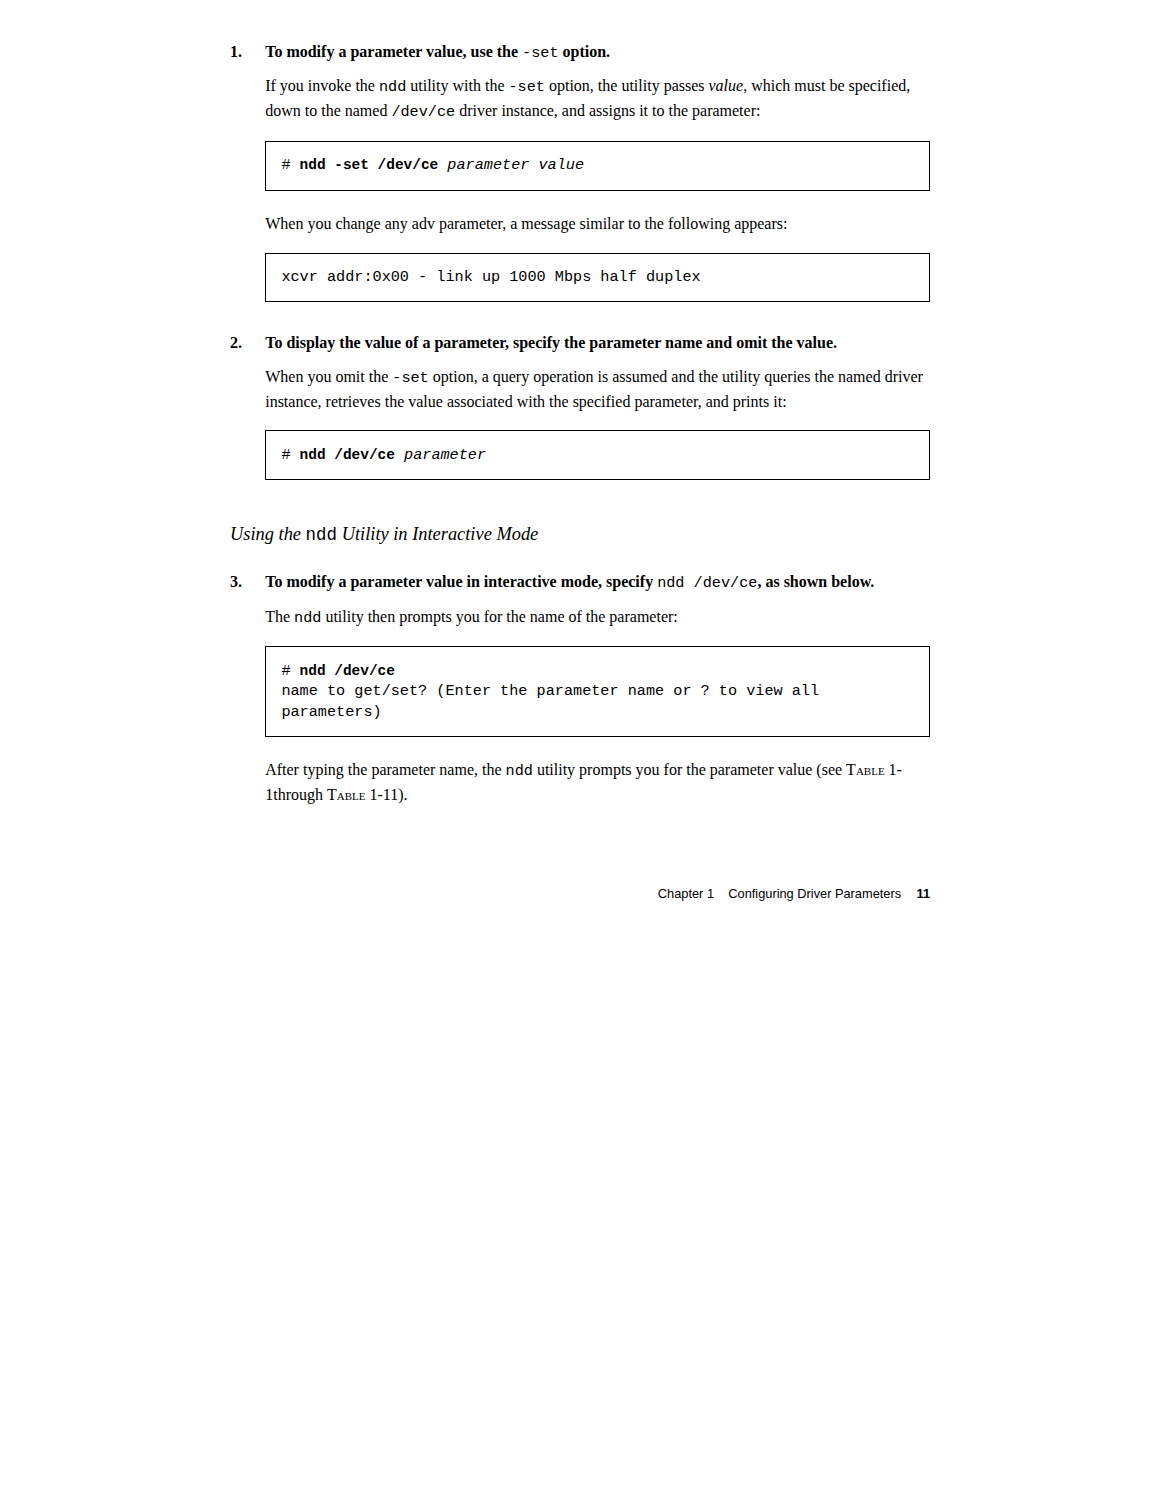To modify a parameter value, use the -set option.
If you invoke the ndd utility with the -set option, the utility passes value, which must be specified, down to the named /dev/ce driver instance, and assigns it to the parameter:
# ndd -set /dev/ce parameter value
When you change any adv parameter, a message similar to the following appears:
xcvr addr:0x00 - link up 1000 Mbps half duplex
To display the value of a parameter, specify the parameter name and omit the value.
When you omit the -set option, a query operation is assumed and the utility queries the named driver instance, retrieves the value associated with the specified parameter, and prints it:
# ndd /dev/ce parameter
Using the ndd Utility in Interactive Mode
To modify a parameter value in interactive mode, specify ndd /dev/ce, as shown below.
The ndd utility then prompts you for the name of the parameter:
# ndd /dev/ce
name to get/set? (Enter the parameter name or ? to view all
parameters)
After typing the parameter name, the ndd utility prompts you for the parameter value (see Table 1-1through Table 1-11).
Chapter 1 Configuring Driver Parameters11